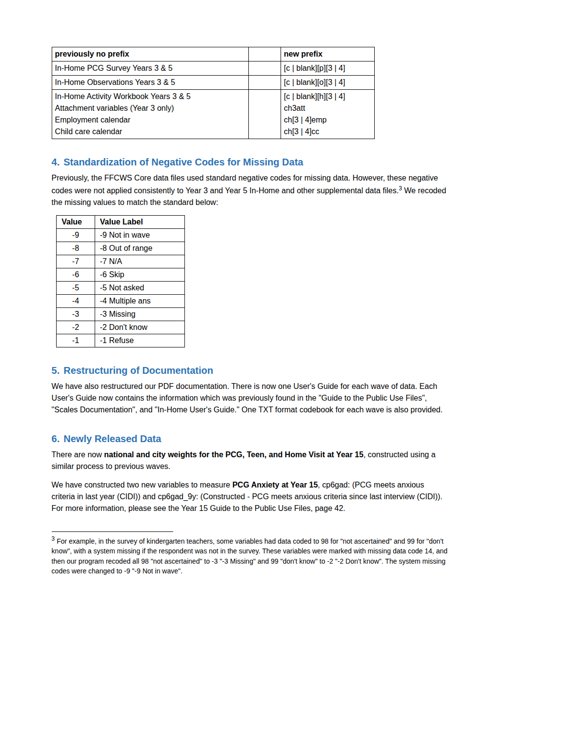| previously no prefix | | new prefix |
| --- | --- | --- |
| In-Home PCG Survey Years 3 & 5 | | [c / blank][p][3 / 4] |
| In-Home Observations Years 3 & 5 | | [c / blank][o][3 / 4] |
| In-Home Activity Workbook Years 3 & 5 Attachment variables (Year 3 only) Employment calendar Child care calendar | | [c / blank][h][3 / 4] ch3att ch[3 / 4]emp ch[3 / 4]cc |
4. Standardization of Negative Codes for Missing Data
Previously, the FFCWS Core data files used standard negative codes for missing data. However, these negative codes were not applied consistently to Year 3 and Year 5 In-Home and other supplemental data files.3 We recoded the missing values to match the standard below:
| Value | Value Label |
| --- | --- |
| -9 | -9 Not in wave |
| -8 | -8 Out of range |
| -7 | -7 N/A |
| -6 | -6 Skip |
| -5 | -5 Not asked |
| -4 | -4 Multiple ans |
| -3 | -3 Missing |
| -2 | -2 Don't know |
| -1 | -1 Refuse |
5. Restructuring of Documentation
We have also restructured our PDF documentation. There is now one User's Guide for each wave of data. Each User's Guide now contains the information which was previously found in the "Guide to the Public Use Files", "Scales Documentation", and "In-Home User's Guide." One TXT format codebook for each wave is also provided.
6. Newly Released Data
There are now national and city weights for the PCG, Teen, and Home Visit at Year 15, constructed using a similar process to previous waves.
We have constructed two new variables to measure PCG Anxiety at Year 15, cp6gad: (PCG meets anxious criteria in last year (CIDI)) and cp6gad_9y: (Constructed - PCG meets anxious criteria since last interview (CIDI)). For more information, please see the Year 15 Guide to the Public Use Files, page 42.
3 For example, in the survey of kindergarten teachers, some variables had data coded to 98 for "not ascertained" and 99 for "don't know", with a system missing if the respondent was not in the survey. These variables were marked with missing data code 14, and then our program recoded all 98 "not ascertained" to -3 "-3 Missing" and 99 "don't know" to -2 "-2 Don't know". The system missing codes were changed to -9 "-9 Not in wave".